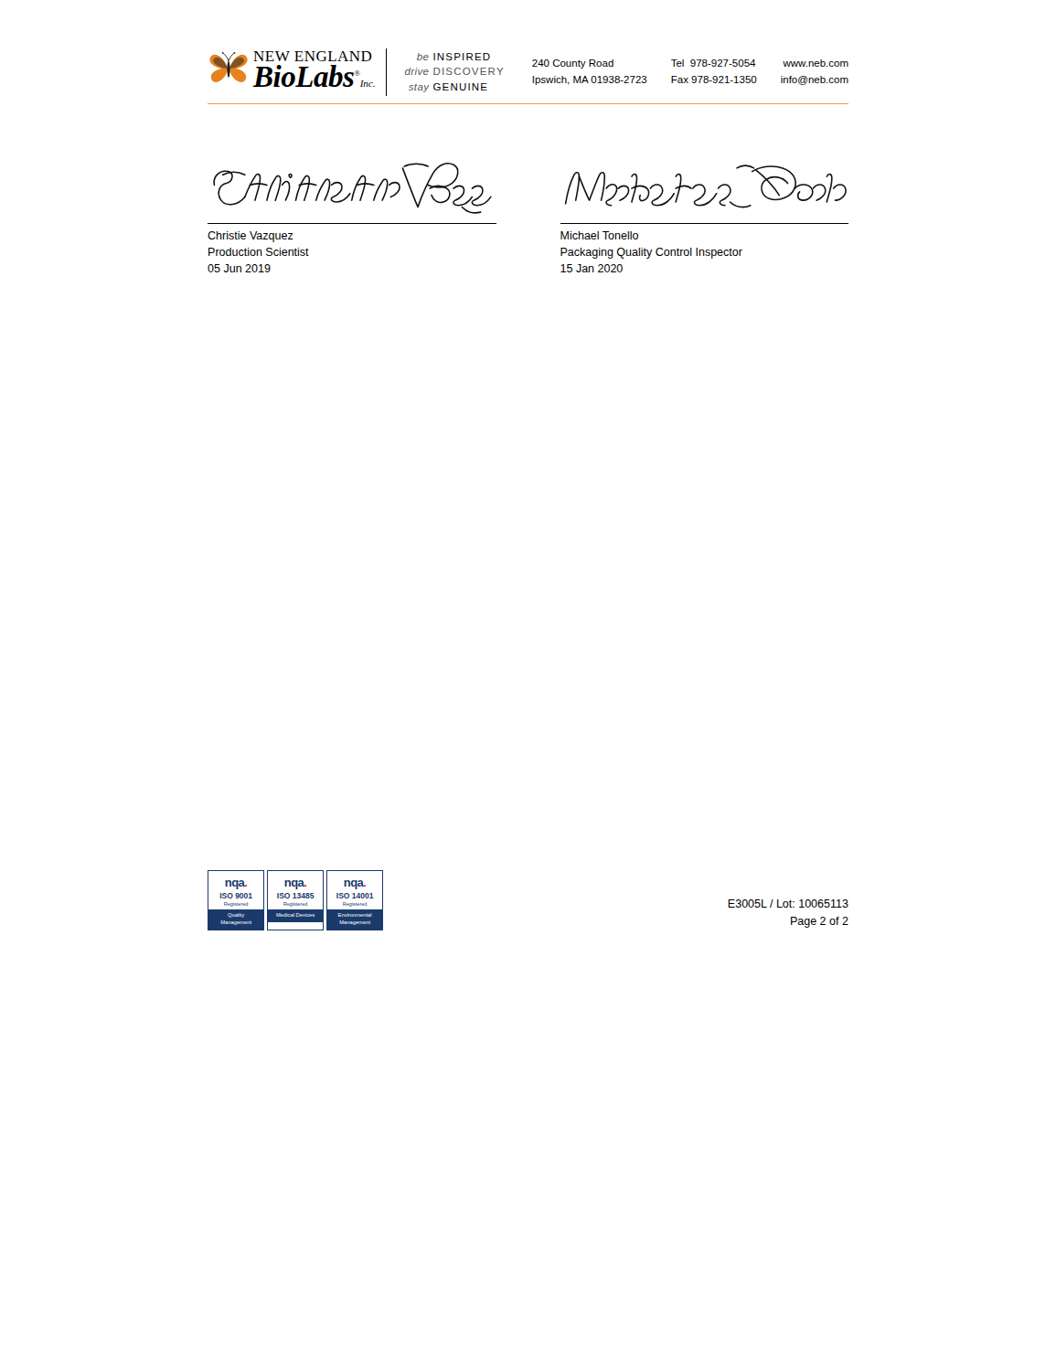NEW ENGLAND BioLabs®Inc.
be INSPIRED
drive DISCOVERY
stay GENUINE
240 County Road
Ipswich, MA 01938-2723
Tel 978-927-5054
Fax 978-921-1350
www.neb.com
info@neb.com
Christie Vazquez
Production Scientist
05 Jun 2019
Michael Tonello
Packaging Quality Control Inspector
15 Jan 2020
nqa.
ISO 9001
Registered
Quality
Management
nqa.
ISO 13485
Registered
Medical Devices
nqa.
ISO 14001
Registered
Environmental
Management
E3005L / Lot: 10065113
Page 2 of 2